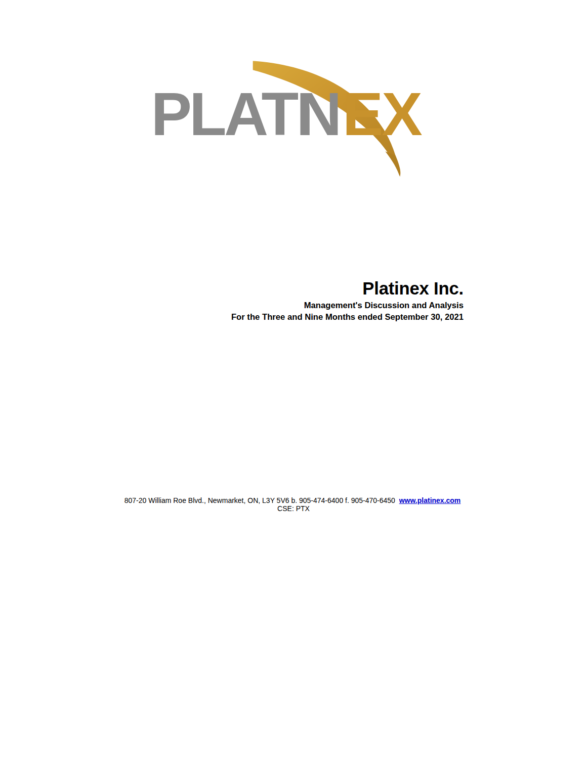PLATI N EX
Platinex Inc.
Management's Discussion and Analysis
For the Three and Nine Months ended September 30, 2021
807-20 William Roe Blvd., Newmarket, ON, L3Y 5V6 b. 905-474-6400 f. 905-470-6450 www.platinex.com CSE: PTX